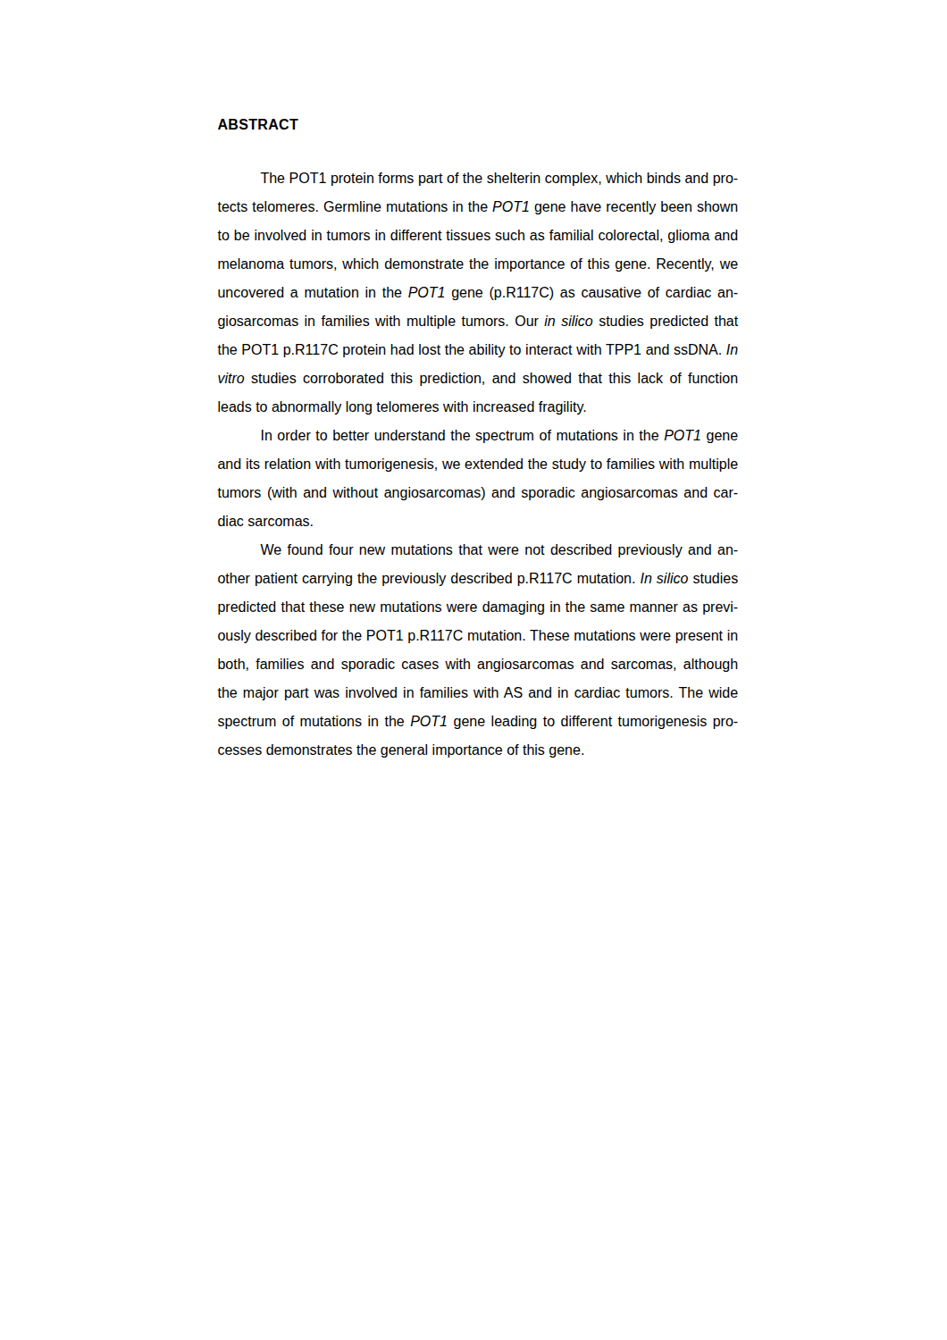ABSTRACT
The POT1 protein forms part of the shelterin complex, which binds and protects telomeres. Germline mutations in the POT1 gene have recently been shown to be involved in tumors in different tissues such as familial colorectal, glioma and melanoma tumors, which demonstrate the importance of this gene. Recently, we uncovered a mutation in the POT1 gene (p.R117C) as causative of cardiac angiosarcomas in families with multiple tumors. Our in silico studies predicted that the POT1 p.R117C protein had lost the ability to interact with TPP1 and ssDNA. In vitro studies corroborated this prediction, and showed that this lack of function leads to abnormally long telomeres with increased fragility.
In order to better understand the spectrum of mutations in the POT1 gene and its relation with tumorigenesis, we extended the study to families with multiple tumors (with and without angiosarcomas) and sporadic angiosarcomas and cardiac sarcomas.
We found four new mutations that were not described previously and another patient carrying the previously described p.R117C mutation. In silico studies predicted that these new mutations were damaging in the same manner as previously described for the POT1 p.R117C mutation. These mutations were present in both, families and sporadic cases with angiosarcomas and sarcomas, although the major part was involved in families with AS and in cardiac tumors. The wide spectrum of mutations in the POT1 gene leading to different tumorigenesis processes demonstrates the general importance of this gene.